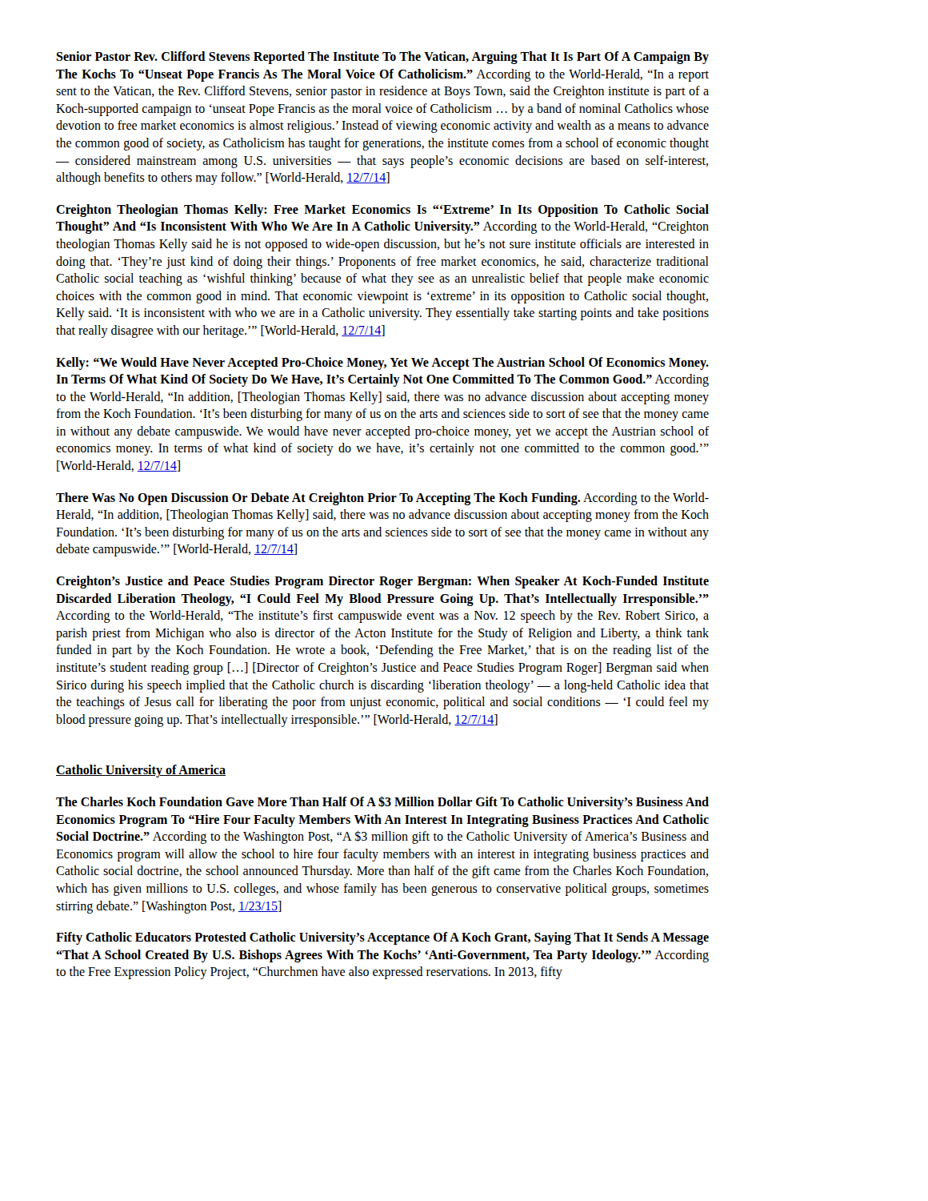Senior Pastor Rev. Clifford Stevens Reported The Institute To The Vatican, Arguing That It Is Part Of A Campaign By The Kochs To “Unseat Pope Francis As The Moral Voice Of Catholicism.” According to the World-Herald, “In a report sent to the Vatican, the Rev. Clifford Stevens, senior pastor in residence at Boys Town, said the Creighton institute is part of a Koch-supported campaign to ‘unseat Pope Francis as the moral voice of Catholicism … by a band of nominal Catholics whose devotion to free market economics is almost religious.’ Instead of viewing economic activity and wealth as a means to advance the common good of society, as Catholicism has taught for generations, the institute comes from a school of economic thought — considered mainstream among U.S. universities — that says people’s economic decisions are based on self-interest, although benefits to others may follow.” [World-Herald, 12/7/14]
Creighton Theologian Thomas Kelly: Free Market Economics Is “‘Extreme’ In Its Opposition To Catholic Social Thought” And “Is Inconsistent With Who We Are In A Catholic University.” According to the World-Herald, “Creighton theologian Thomas Kelly said he is not opposed to wide-open discussion, but he’s not sure institute officials are interested in doing that. ‘They’re just kind of doing their things.’ Proponents of free market economics, he said, characterize traditional Catholic social teaching as ‘wishful thinking’ because of what they see as an unrealistic belief that people make economic choices with the common good in mind. That economic viewpoint is ‘extreme’ in its opposition to Catholic social thought, Kelly said. ‘It is inconsistent with who we are in a Catholic university. They essentially take starting points and take positions that really disagree with our heritage.’” [World-Herald, 12/7/14]
Kelly: “We Would Have Never Accepted Pro-Choice Money, Yet We Accept The Austrian School Of Economics Money. In Terms Of What Kind Of Society Do We Have, It’s Certainly Not One Committed To The Common Good.” According to the World-Herald, “In addition, [Theologian Thomas Kelly] said, there was no advance discussion about accepting money from the Koch Foundation. ‘It’s been disturbing for many of us on the arts and sciences side to sort of see that the money came in without any debate campuswide. We would have never accepted pro-choice money, yet we accept the Austrian school of economics money. In terms of what kind of society do we have, it’s certainly not one committed to the common good.’” [World-Herald, 12/7/14]
There Was No Open Discussion Or Debate At Creighton Prior To Accepting The Koch Funding. According to the World-Herald, “In addition, [Theologian Thomas Kelly] said, there was no advance discussion about accepting money from the Koch Foundation. ‘It’s been disturbing for many of us on the arts and sciences side to sort of see that the money came in without any debate campuswide.’” [World-Herald, 12/7/14]
Creighton’s Justice and Peace Studies Program Director Roger Bergman: When Speaker At Koch-Funded Institute Discarded Liberation Theology, “I Could Feel My Blood Pressure Going Up. That’s Intellectually Irresponsible.’” According to the World-Herald, “The institute’s first campuswide event was a Nov. 12 speech by the Rev. Robert Sirico, a parish priest from Michigan who also is director of the Acton Institute for the Study of Religion and Liberty, a think tank funded in part by the Koch Foundation. He wrote a book, ‘Defending the Free Market,’ that is on the reading list of the institute’s student reading group […] [Director of Creighton’s Justice and Peace Studies Program Roger] Bergman said when Sirico during his speech implied that the Catholic church is discarding ‘liberation theology’ — a long-held Catholic idea that the teachings of Jesus call for liberating the poor from unjust economic, political and social conditions — ‘I could feel my blood pressure going up. That’s intellectually irresponsible.’” [World-Herald, 12/7/14]
Catholic University of America
The Charles Koch Foundation Gave More Than Half Of A $3 Million Dollar Gift To Catholic University’s Business And Economics Program To “Hire Four Faculty Members With An Interest In Integrating Business Practices And Catholic Social Doctrine.” According to the Washington Post, “A $3 million gift to the Catholic University of America’s Business and Economics program will allow the school to hire four faculty members with an interest in integrating business practices and Catholic social doctrine, the school announced Thursday. More than half of the gift came from the Charles Koch Foundation, which has given millions to U.S. colleges, and whose family has been generous to conservative political groups, sometimes stirring debate.” [Washington Post, 1/23/15]
Fifty Catholic Educators Protested Catholic University’s Acceptance Of A Koch Grant, Saying That It Sends A Message “That A School Created By U.S. Bishops Agrees With The Kochs’ ‘Anti-Government, Tea Party Ideology.’” According to the Free Expression Policy Project, “Churchmen have also expressed reservations. In 2013, fifty